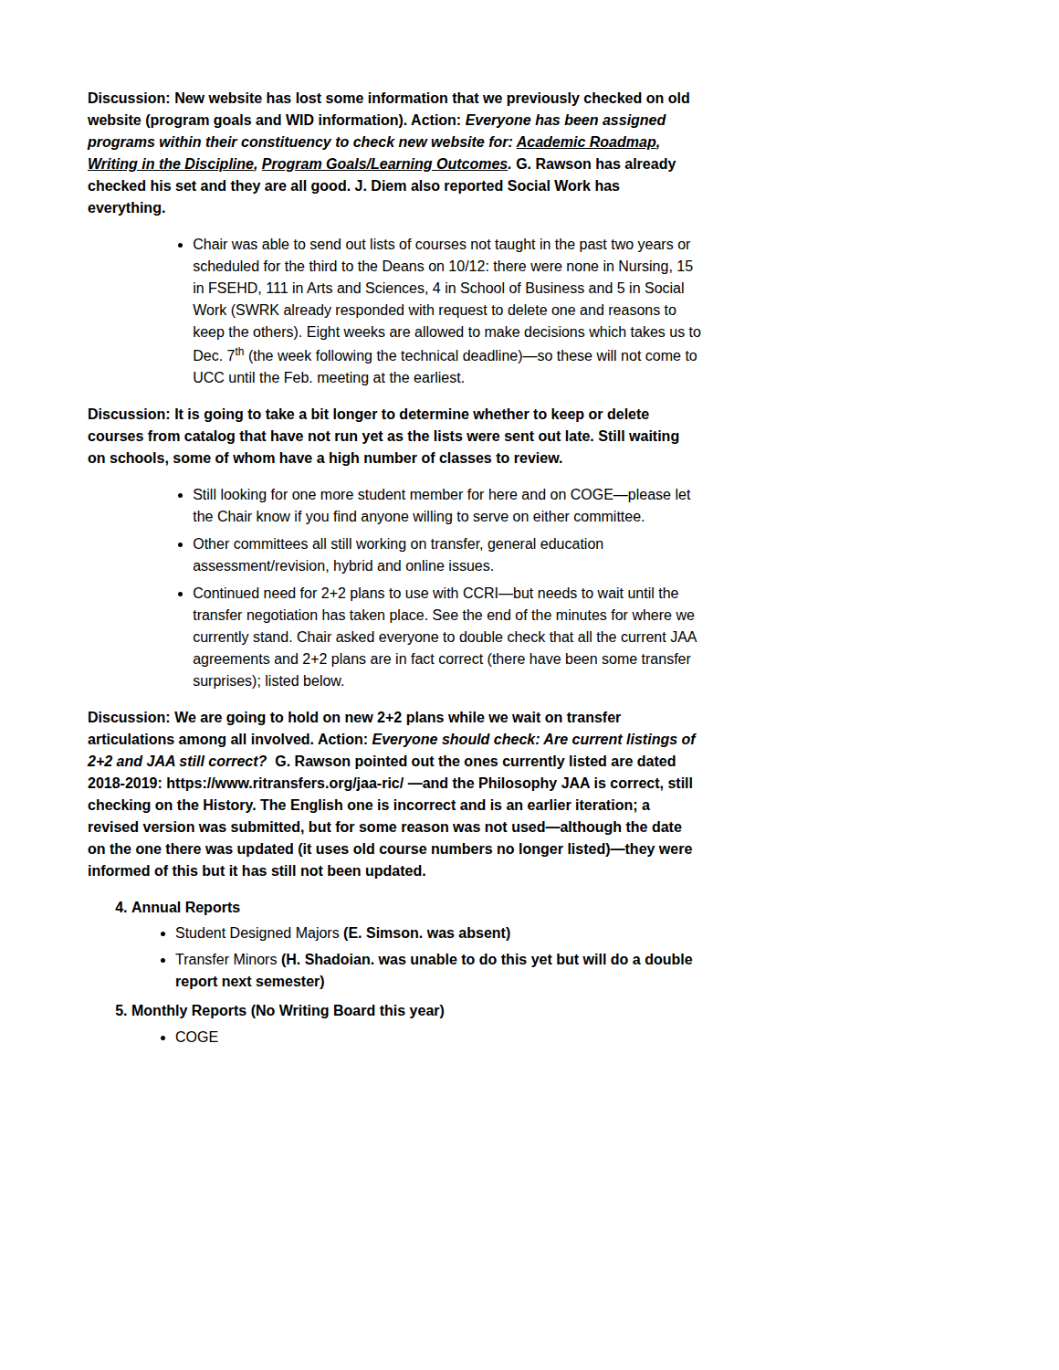Discussion: New website has lost some information that we previously checked on old website (program goals and WID information). Action: Everyone has been assigned programs within their constituency to check new website for: Academic Roadmap, Writing in the Discipline, Program Goals/Learning Outcomes. G. Rawson has already checked his set and they are all good. J. Diem also reported Social Work has everything.
Chair was able to send out lists of courses not taught in the past two years or scheduled for the third to the Deans on 10/12: there were none in Nursing, 15 in FSEHD, 111 in Arts and Sciences, 4 in School of Business and 5 in Social Work (SWRK already responded with request to delete one and reasons to keep the others). Eight weeks are allowed to make decisions which takes us to Dec. 7th (the week following the technical deadline)—so these will not come to UCC until the Feb. meeting at the earliest.
Discussion: It is going to take a bit longer to determine whether to keep or delete courses from catalog that have not run yet as the lists were sent out late. Still waiting on schools, some of whom have a high number of classes to review.
Still looking for one more student member for here and on COGE—please let the Chair know if you find anyone willing to serve on either committee.
Other committees all still working on transfer, general education assessment/revision, hybrid and online issues.
Continued need for 2+2 plans to use with CCRI—but needs to wait until the transfer negotiation has taken place. See the end of the minutes for where we currently stand. Chair asked everyone to double check that all the current JAA agreements and 2+2 plans are in fact correct (there have been some transfer surprises); listed below.
Discussion: We are going to hold on new 2+2 plans while we wait on transfer articulations among all involved. Action: Everyone should check: Are current listings of 2+2 and JAA still correct? G. Rawson pointed out the ones currently listed are dated 2018-2019: https://www.ritransfers.org/jaa-ric/ —and the Philosophy JAA is correct, still checking on the History. The English one is incorrect and is an earlier iteration; a revised version was submitted, but for some reason was not used—although the date on the one there was updated (it uses old course numbers no longer listed)—they were informed of this but it has still not been updated.
Annual Reports
Student Designed Majors (E. Simson. was absent)
Transfer Minors (H. Shadoian. was unable to do this yet but will do a double report next semester)
Monthly Reports (No Writing Board this year)
COGE